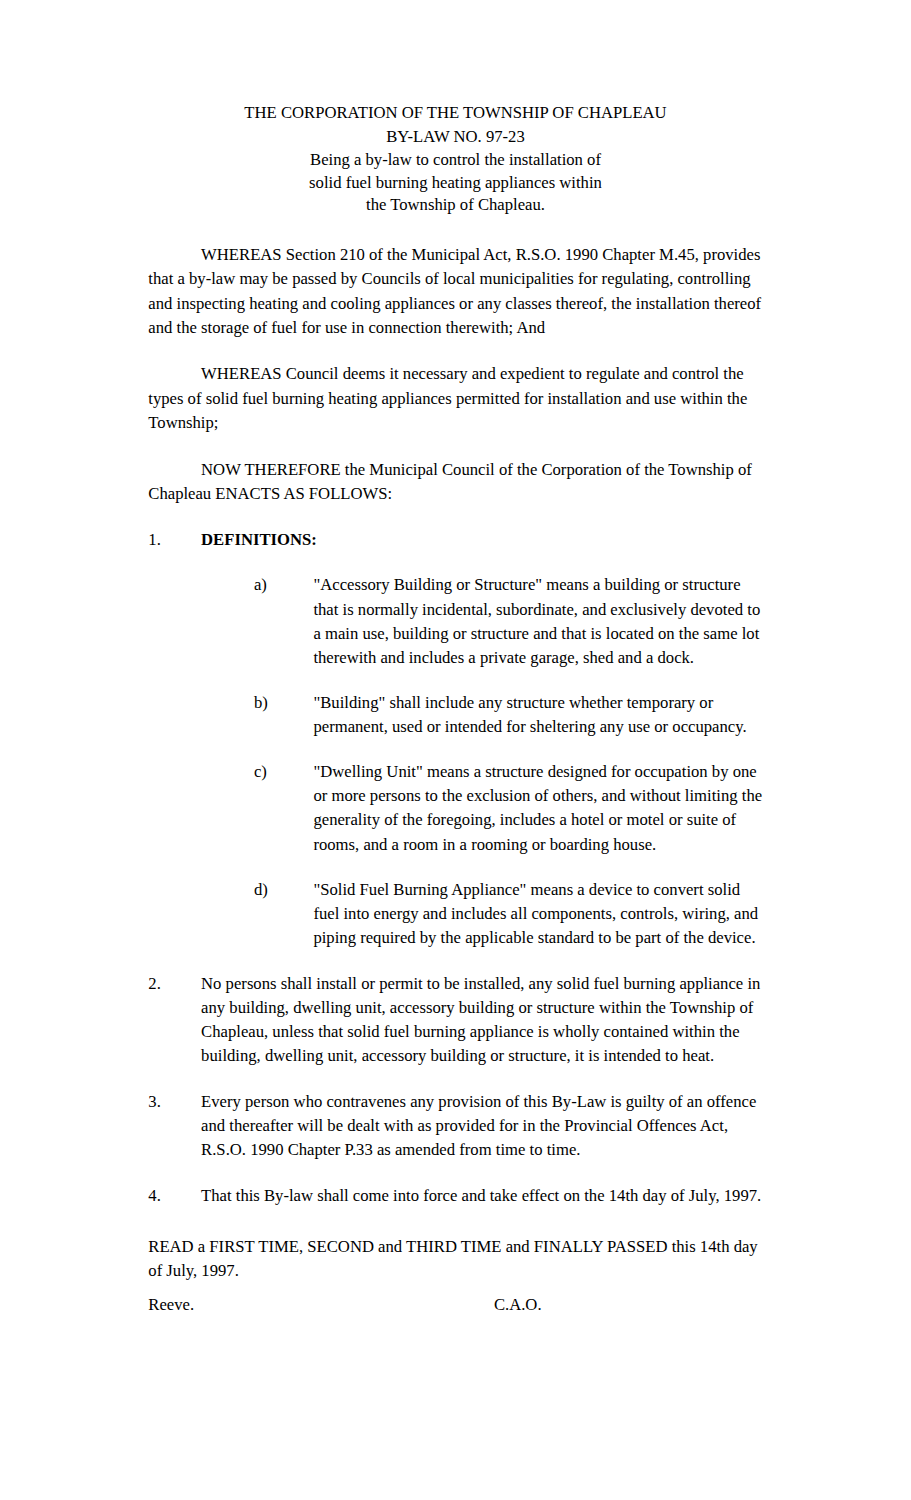THE CORPORATION OF THE TOWNSHIP OF CHAPLEAU
BY-LAW NO. 97-23
Being a by-law to control the installation of
solid fuel burning heating appliances within
the Township of Chapleau.
WHEREAS Section 210 of the Municipal Act, R.S.O. 1990 Chapter M.45, provides that a by-law may be passed by Councils of local municipalities for regulating, controlling and inspecting heating and cooling appliances or any classes thereof, the installation thereof and the storage of fuel for use in connection therewith; And
WHEREAS Council deems it necessary and expedient to regulate and control the types of solid fuel burning heating appliances permitted for installation and use within the Township;
NOW THEREFORE the Municipal Council of the Corporation of the Township of Chapleau ENACTS AS FOLLOWS:
1. DEFINITIONS:
a) "Accessory Building or Structure" means a building or structure that is normally incidental, subordinate, and exclusively devoted to a main use, building or structure and that is located on the same lot therewith and includes a private garage, shed and a dock.
b) "Building" shall include any structure whether temporary or permanent, used or intended for sheltering any use or occupancy.
c) "Dwelling Unit" means a structure designed for occupation by one or more persons to the exclusion of others, and without limiting the generality of the foregoing, includes a hotel or motel or suite of rooms, and a room in a rooming or boarding house.
d) "Solid Fuel Burning Appliance" means a device to convert solid fuel into energy and includes all components, controls, wiring, and piping required by the applicable standard to be part of the device.
2. No persons shall install or permit to be installed, any solid fuel burning appliance in any building, dwelling unit, accessory building or structure within the Township of Chapleau, unless that solid fuel burning appliance is wholly contained within the building, dwelling unit, accessory building or structure, it is intended to heat.
3. Every person who contravenes any provision of this By-Law is guilty of an offence and thereafter will be dealt with as provided for in the Provincial Offences Act, R.S.O. 1990 Chapter P.33 as amended from time to time.
4. That this By-law shall come into force and take effect on the 14th day of July, 1997.
READ a FIRST TIME, SECOND and THIRD TIME and FINALLY PASSED this 14th day of July, 1997.
Reeve.
C.A.O.